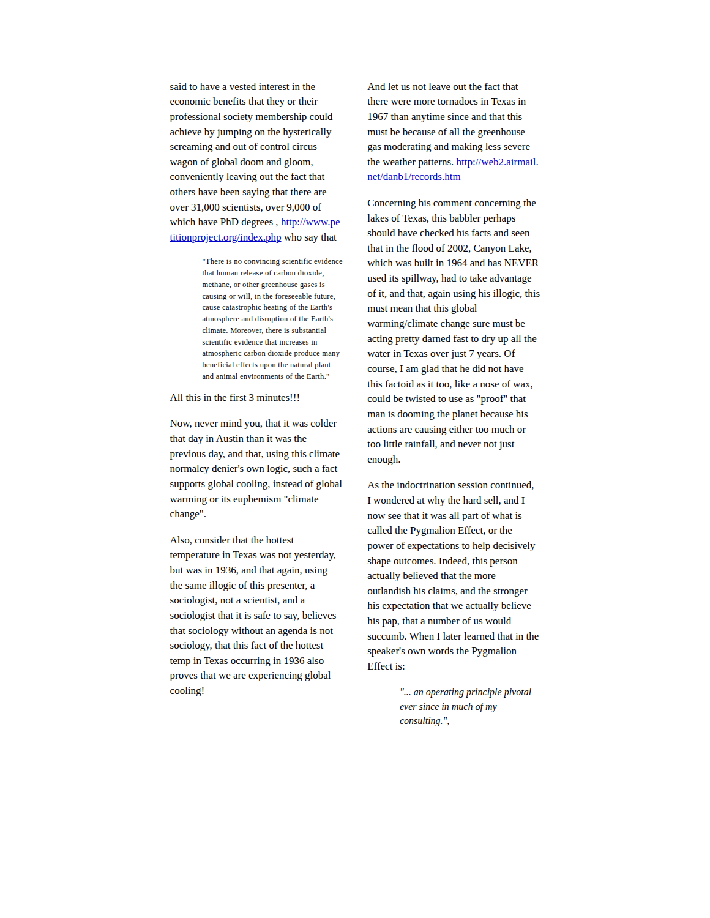said to have a vested interest in the economic benefits that they or their professional society membership could achieve by jumping on the hysterically screaming and out of control circus wagon of global doom and gloom, conveniently leaving out the fact that others have been saying that there are over 31,000 scientists, over 9,000 of which have PhD degrees , http://www.petitionproject.org/index.php who say that
"There is no convincing scientific evidence that human release of carbon dioxide, methane, or other greenhouse gases is causing or will, in the foreseeable future, cause catastrophic heating of the Earth's atmosphere and disruption of the Earth's climate. Moreover, there is substantial scientific evidence that increases in atmospheric carbon dioxide produce many beneficial effects upon the natural plant and animal environments of the Earth."
All this in the first 3 minutes!!!
Now, never mind you, that it was colder that day in Austin than it was the previous day, and that, using this climate normalcy denier's own logic, such a fact supports global cooling, instead of global warming or its euphemism "climate change".
Also, consider that the hottest temperature in Texas was not yesterday, but was in 1936, and that again, using the same illogic of this presenter, a sociologist, not a scientist, and a sociologist that it is safe to say, believes that sociology without an agenda is not sociology, that this fact of the hottest temp in Texas occurring in 1936 also proves that we are experiencing global cooling!
And let us not leave out the fact that there were more tornadoes in Texas in 1967 than anytime since and that this must be because of all the greenhouse gas moderating and making less severe the weather patterns. http://web2.airmail.net/danb1/records.htm
Concerning his comment concerning the lakes of Texas, this babbler perhaps should have checked his facts and seen that in the flood of 2002, Canyon Lake, which was built in 1964 and has NEVER used its spillway, had to take advantage of it, and that, again using his illogic, this must mean that this global warming/climate change sure must be acting pretty darned fast to dry up all the water in Texas over just 7 years. Of course, I am glad that he did not have this factoid as it too, like a nose of wax, could be twisted to use as "proof" that man is dooming the planet because his actions are causing either too much or too little rainfall, and never not just enough.
As the indoctrination session continued, I wondered at why the hard sell, and I now see that it was all part of what is called the Pygmalion Effect, or the power of expectations to help decisively shape outcomes. Indeed, this person actually believed that the more outlandish his claims, and the stronger his expectation that we actually believe his pap, that a number of us would succumb. When I later learned that in the speaker's own words the Pygmalion Effect is:
"... an operating principle pivotal ever since in much of my consulting.",